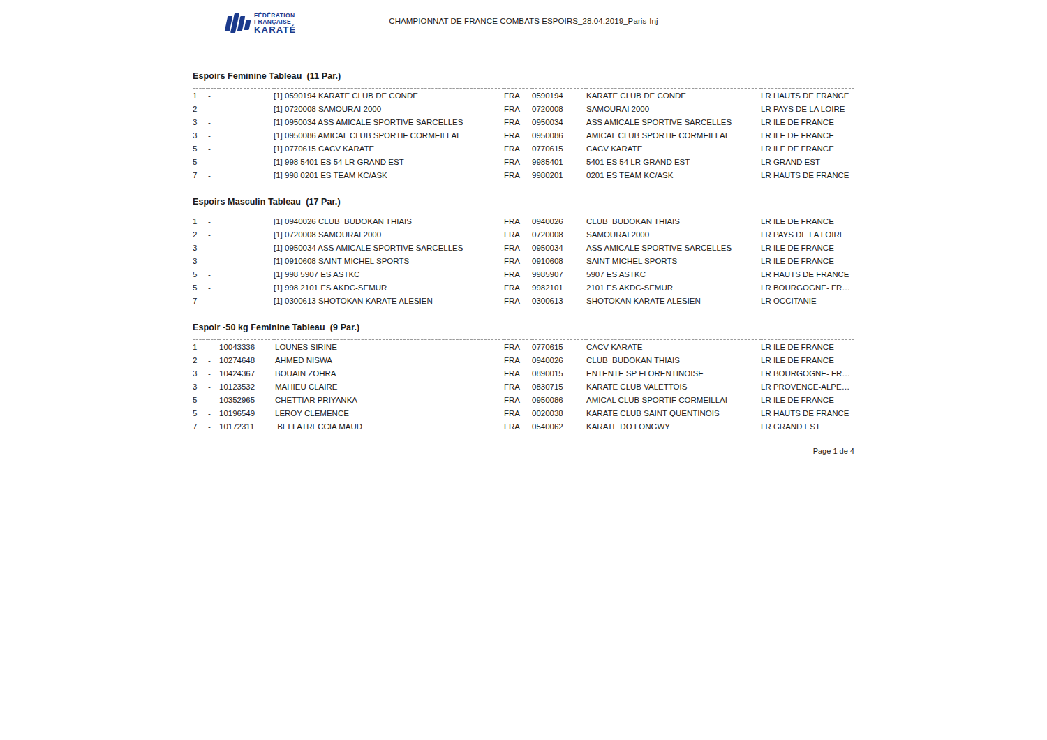FÉDÉRATION FRANÇAISE KARATÉ
CHAMPIONNAT DE FRANCE COMBATS ESPOIRS_28.04.2019_Paris-Inj
Espoirs Feminine Tableau (11 Par.)
| 1 | - | | [1] 0590194 KARATE CLUB DE CONDE | FRA | 0590194 | KARATE CLUB DE CONDE | LR HAUTS DE FRANCE |
| 2 | - | | [1] 0720008 SAMOURAI 2000 | FRA | 0720008 | SAMOURAI 2000 | LR PAYS DE LA LOIRE |
| 3 | - | | [1] 0950034 ASS AMICALE SPORTIVE SARCELLES | FRA | 0950034 | ASS AMICALE SPORTIVE SARCELLES | LR ILE DE FRANCE |
| 3 | - | | [1] 0950086 AMICAL CLUB SPORTIF CORMEILLAI | FRA | 0950086 | AMICAL CLUB SPORTIF CORMEILLAI | LR ILE DE FRANCE |
| 5 | - | | [1] 0770615 CACV KARATE | FRA | 0770615 | CACV KARATE | LR ILE DE FRANCE |
| 5 | - | | [1] 998 5401 ES 54 LR GRAND EST | FRA | 9985401 | 5401 ES 54 LR GRAND EST | LR GRAND EST |
| 7 | - | | [1] 998 0201 ES TEAM KC/ASK | FRA | 9980201 | 0201 ES TEAM KC/ASK | LR HAUTS DE FRANCE |
Espoirs Masculin Tableau (17 Par.)
| 1 | - | | [1] 0940026 CLUB BUDOKAN THIAIS | FRA | 0940026 | CLUB BUDOKAN THIAIS | LR ILE DE FRANCE |
| 2 | - | | [1] 0720008 SAMOURAI 2000 | FRA | 0720008 | SAMOURAI 2000 | LR PAYS DE LA LOIRE |
| 3 | - | | [1] 0950034 ASS AMICALE SPORTIVE SARCELLES | FRA | 0950034 | ASS AMICALE SPORTIVE SARCELLES | LR ILE DE FRANCE |
| 3 | - | | [1] 0910608 SAINT MICHEL SPORTS | FRA | 0910608 | SAINT MICHEL SPORTS | LR ILE DE FRANCE |
| 5 | - | | [1] 998 5907 ES ASTKC | FRA | 9985907 | 5907 ES ASTKC | LR HAUTS DE FRANCE |
| 5 | - | | [1] 998 2101 ES AKDC-SEMUR | FRA | 9982101 | 2101 ES AKDC-SEMUR | LR BOURGOGNE- FRANCHE COMTE |
| 7 | - | | [1] 0300613 SHOTOKAN KARATE ALESIEN | FRA | 0300613 | SHOTOKAN KARATE ALESIEN | LR OCCITANIE |
Espoir -50 kg Feminine Tableau (9 Par.)
| 1 | - | 10043336 | LOUNES SIRINE | FRA | 0770615 | CACV KARATE | LR ILE DE FRANCE |
| 2 | - | 10274648 | AHMED NISWA | FRA | 0940026 | CLUB BUDOKAN THIAIS | LR ILE DE FRANCE |
| 3 | - | 10424367 | BOUAIN ZOHRA | FRA | 0890015 | ENTENTE SP FLORENTINOISE | LR BOURGOGNE- FRANCHE COMTE |
| 3 | - | 10123532 | MAHIEU CLAIRE | FRA | 0830715 | KARATE CLUB VALETTOIS | LR PROVENCE-ALPES-COTE D AZUR |
| 5 | - | 10352965 | CHETTIAR PRIYANKA | FRA | 0950086 | AMICAL CLUB SPORTIF CORMEILLAI | LR ILE DE FRANCE |
| 5 | - | 10196549 | LEROY CLEMENCE | FRA | 0020038 | KARATE CLUB SAINT QUENTINOIS | LR HAUTS DE FRANCE |
| 7 | - | 10172311 | BELLATRECCIA MAUD | FRA | 0540062 | KARATE DO LONGWY | LR GRAND EST |
Page 1 de 4